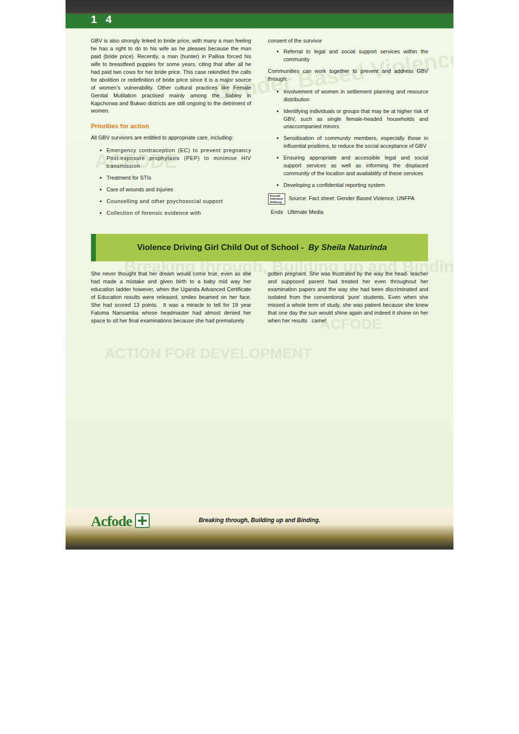1 4
Gender Based Violence
ACFODE
Breaking through, Building up and Binding
ACTION FOR DEVELOPMENT
Gender Based Violence
ACFODE
GBV is also strongly linked to bride price, with many a man feeling he has a right to do to his wife as he pleases because the man paid (bride price). Recently, a man (hunter) in Pallisa forced his wife to breastfeed puppies for some years, citing that after all he had paid two cows for her bride price. This case rekindled the calls for abolition or redefinition of bride price since it is a major source of women’s vulnerability. Other cultural practices like Female Genital Mutilation practised mainly among the Sabiny in Kapchorwa and Bukwo districts are still ongoing to the detriment of women.
Priorities for action
All GBV survivors are entitled to appropriate care, including:
Emergency contraception (EC) to prevent pregnancy Post-exposure prophylaxis (PEP) to minimise HIV transmission
Treatment for STIs
Care of wounds and injuries
Counselling and other psychosocial support
Collection of forensic evidence with
consent of the survivor
Referral to legal and social support services within the community
Communities can work together to prevent and address GBV through:
Involvement of women in settlement planning and resource distribution
Identifying individuals or groups that may be at higher risk of GBV, such as single female-headed households and unaccompanied minors
Sensitisation of community members, especially those in influential positions, to reduce the social acceptance of GBV
Ensuring appropriate and accessible legal and social support services as well as informing the displaced community of the location and availability of these services
Developing a confidential reporting system
Konrad Adenauer Shiftung Source: Fact sheet: Gender Based Violence, UNFPA
Ends Ultimate Media
Violence Driving Girl Child Out of School - By Sheila Naturinda
She never thought that her dream would come true, even as she had made a mistake and given birth to a baby mid way her education ladder however, when the Uganda Advanced Certificate of Education results were released, smiles beamed on her face. She had scored 13 points. It was a miracle to tell for 19 year Fatuma Nansamba whose headmaster had almost denied her space to sit her final examinations because she had prematurely
gotten pregnant. She was frustrated by the way the head- teacher and supposed parent had treated her even throughout her examination papers and the way she had been discriminated and isolated from the conventional ‘pure’ students. Even when she missed a whole term of study, she was patient because she knew that one day the sun would shine again and indeed it shone on her when her results came!
Acfode
Breaking through, Building up and Binding.